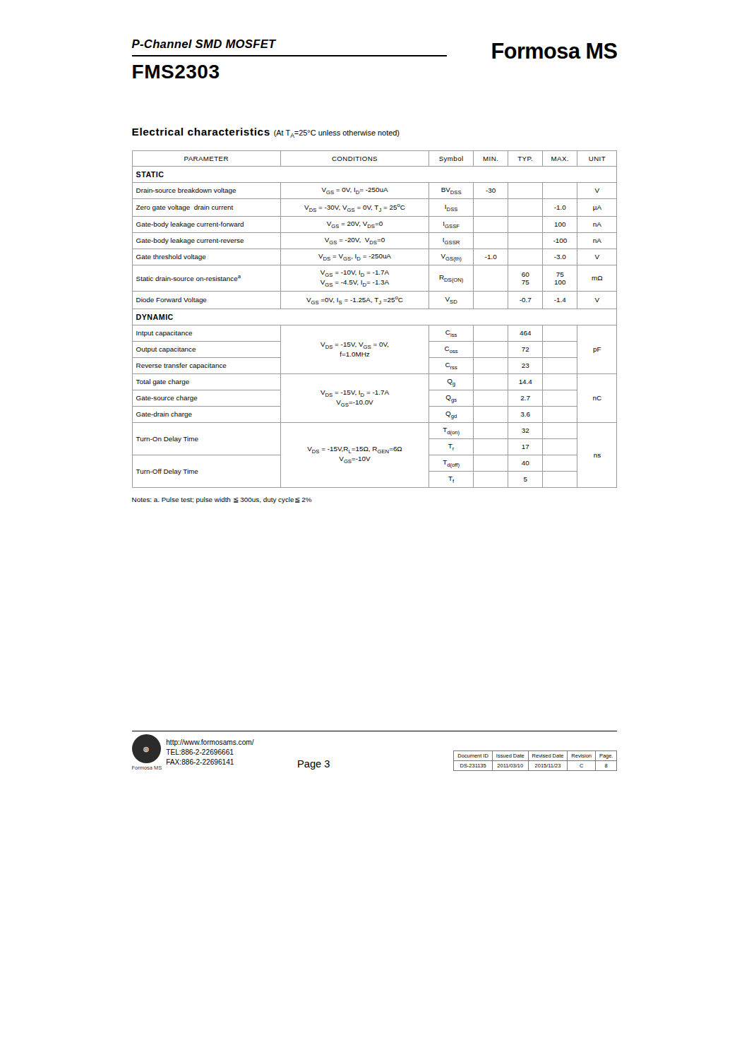P-Channel SMD MOSFET
FMS2303
Formosa MS
Electrical characteristics (At TA=25°C unless otherwise noted)
| PARAMETER | CONDITIONS | Symbol | MIN. | TYP. | MAX. | UNIT |
| --- | --- | --- | --- | --- | --- | --- |
| STATIC |
| Drain-source breakdown voltage | V GS = 0V, I D = -250uA | BV DSS | -30 | | | V |
| Zero gate voltage drain current | V DS = -30V, V GS = 0V, T J = 25 o C | I DSS | | | -1.0 | µA |
| Gate-body leakage current-forward | V GS = 20V, V DS =0 | I GSSF | | | 100 | nA |
| Gate-body leakage current-reverse | V GS = -20V, V DS =0 | I GSSR | | | -100 | nA |
| Gate threshold voltage | V DS = V GS , I D = -250uA | V GS(th) | -1.0 | | -3.0 | V |
| Static drain-source on-resistance a | V GS = -10V, I D = -1.7A V GS = -4.5V, I D = -1.3A | R DS(ON) | | 60 75 | 75 100 | mΩ |
| Diode Forward Voltage | V GS =0V, I S = -1.25A, T J =25 o C | V SD | | -0.7 | -1.4 | V |
| DYNAMIC |
| Intput capacitance | V DS = -15V, V GS = 0V, f=1.0MHz | C iss | | 464 | | pF |
| Output capacitance | C oss | | 72 | |
| Reverse transfer capacitance | C rss | | 23 | |
| Total gate charge | V DS = -15V, I D = -1.7A V GS =-10.0V | Q g | | 14.4 | | nC |
| Gate-source charge | Q gs | | 2.7 | |
| Gate-drain charge | Q gd | | 3.6 | |
| Turn-On Delay Time | V DS = -15V,R L =15Ω, R GEN =6Ω V GS =-10V | T d(on) | | 32 | | ns |
| T r | | 17 | |
| Turn-Off Delay Time | T d(off) | | 40 | |
| T f | | 5 | |
Notes: a. Pulse test; pulse width ≦ 300us, duty cycle≦ 2%
◎
Formosa MS
http://www.formosams.com/
TEL:886-2-22696661
FAX:886-2-22696141
Page 3
| Document ID | Issued Date | Revised Date | Revision | Page. |
| --- | --- | --- | --- | --- |
| DS-231135 | 2011/03/10 | 2015/11/23 | C | 8 |